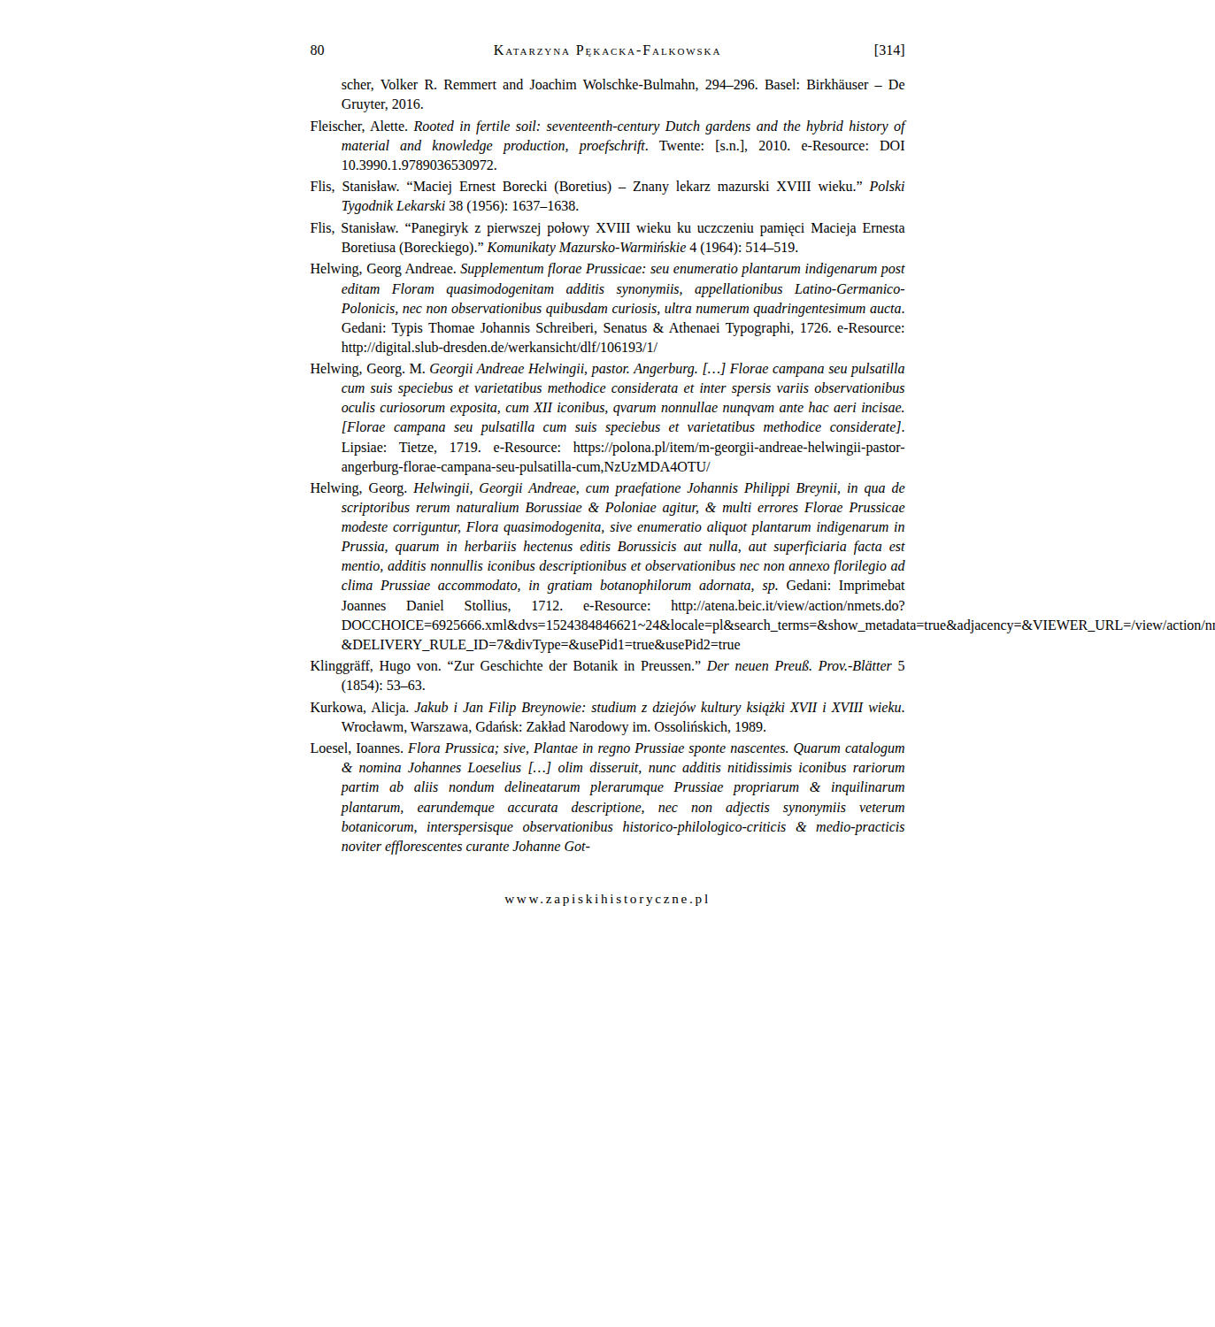80
Katarzyna Pękacka-Falkowska
[314]
scher, Volker R. Remmert and Joachim Wolschke-Bulmahn, 294–296. Basel: Birkhäuser – De Gruyter, 2016.
Fleischer, Alette. Rooted in fertile soil: seventeenth-century Dutch gardens and the hybrid history of material and knowledge production, proefschrift. Twente: [s.n.], 2010. e-Resource: DOI 10.3990.1.9789036530972.
Flis, Stanisław. “Maciej Ernest Borecki (Boretius) – Znany lekarz mazurski XVIII wieku.” Polski Tygodnik Lekarski 38 (1956): 1637–1638.
Flis, Stanisław. “Panegiryk z pierwszej połowy XVIII wieku ku uczczeniu pamięci Macieja Ernesta Boretiusa (Boreckiego).” Komunikaty Mazursko-Warmińskie 4 (1964): 514–519.
Helwing, Georg Andreae. Supplementum florae Prussicae: seu enumeratio plantarum indigenarum post editam Floram quasimodogenitam additis synonymiis, appellationibus Latino-Germanico-Polonicis, nec non observationibus quibusdam curiosis, ultra numerum quadringentesimum aucta. Gedani: Typis Thomae Johannis Schreiberi, Senatus & Athenaei Typographi, 1726. e-Resource: http://digital.slub-dresden.de/werkansicht/dlf/106193/1/
Helwing, Georg. M. Georgii Andreae Helwingii, pastor. Angerburg. […] Florae campana seu pulsatilla cum suis speciebus et varietatibus methodice considerata et inter spersis variis observationibus oculis curiosorum exposita, cum XII iconibus, qvarum nonnullae nunqvam ante hac aeri incisae. [Florae campana seu pulsatilla cum suis speciebus et varietatibus methodice considerate]. Lipsiae: Tietze, 1719. e-Resource: https://polona.pl/item/m-georgii-andreae-helwingii-pastor-angerburg-florae-campana-seu-pulsatilla-cum,NzUzMDA4OTU/
Helwing, Georg. Helwingii, Georgii Andreae, cum praefatione Johannis Philippi Breynii, in qua de scriptoribus rerum naturalium Borussiae & Poloniae agitur, & multi errores Florae Prussicae modeste corriguntur, Flora quasimodogenita, sive enumeratio aliquot plantarum indigenarum in Prussia, quarum in herbariis hectenus editis Borussicis aut nulla, aut superficiaria facta est mentio, additis nonnullis iconibus descriptionibus et observationibus nec non annexo florilegio ad clima Prussiae accommodato, in gratiam botanophilorum adornata, sp. Gedani: Imprimebat Joannes Daniel Stollius, 1712. e-Resource: http://atena.beic.it/view/action/nmets.do?DOCCHOICE=6925666.xml&dvs=1524384846621~24&locale=pl&search_terms=&show_metadata=true&adjacency=&VIEWER_URL=/view/action/nmets.do?&DELIVERY_RULE_ID=7&divType=&usePid1=true&usePid2=true
Klinggräff, Hugo von. “Zur Geschichte der Botanik in Preussen.” Der neuen Preuß. Prov.-Blätter 5 (1854): 53–63.
Kurkowa, Alicja. Jakub i Jan Filip Breynowie: studium z dziejów kultury książki XVII i XVIII wieku. Wrocławm, Warszawa, Gdańsk: Zakład Narodowy im. Ossolińskich, 1989.
Loesel, Ioannes. Flora Prussica; sive, Plantae in regno Prussiae sponte nascentes. Quarum catalogum & nomina Johannes Loeselius […] olim disseruit, nunc additis nitidissimis iconibus rariorum partim ab aliis nondum delineatarum plerarumque Prussiae propriarum & inquilinarum plantarum, earundemque accurata descriptione, nec non adjectis synonymiis veterum botanicorum, interspersisque observationibus historico-philologico-criticis & medio-practicis noviter efflorescentes curante Johanne Got-
www.zapiskihistoryczne.pl